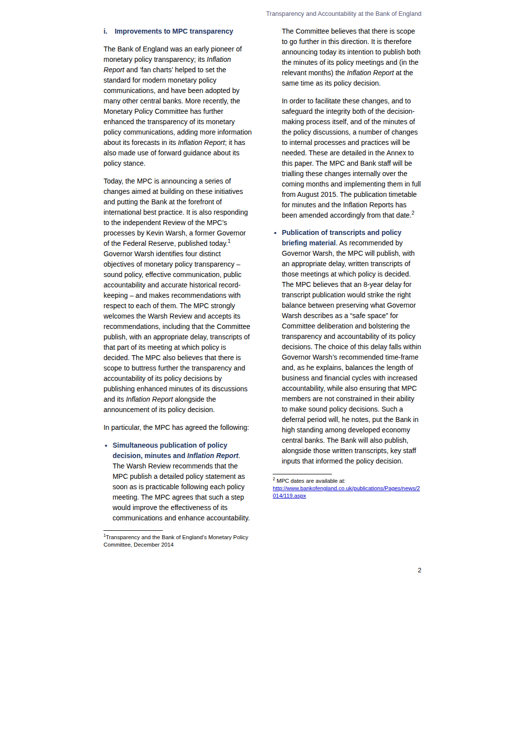Transparency and Accountability at the Bank of England
i. Improvements to MPC transparency
The Bank of England was an early pioneer of monetary policy transparency; its Inflation Report and ‘fan charts’ helped to set the standard for modern monetary policy communications, and have been adopted by many other central banks. More recently, the Monetary Policy Committee has further enhanced the transparency of its monetary policy communications, adding more information about its forecasts in its Inflation Report; it has also made use of forward guidance about its policy stance.
Today, the MPC is announcing a series of changes aimed at building on these initiatives and putting the Bank at the forefront of international best practice. It is also responding to the independent Review of the MPC’s processes by Kevin Warsh, a former Governor of the Federal Reserve, published today.1 Governor Warsh identifies four distinct objectives of monetary policy transparency – sound policy, effective communication, public accountability and accurate historical record-keeping – and makes recommendations with respect to each of them. The MPC strongly welcomes the Warsh Review and accepts its recommendations, including that the Committee publish, with an appropriate delay, transcripts of that part of its meeting at which policy is decided. The MPC also believes that there is scope to buttress further the transparency and accountability of its policy decisions by publishing enhanced minutes of its discussions and its Inflation Report alongside the announcement of its policy decision.
In particular, the MPC has agreed the following:
Simultaneous publication of policy decision, minutes and Inflation Report. The Warsh Review recommends that the MPC publish a detailed policy statement as soon as is practicable following each policy meeting. The MPC agrees that such a step would improve the effectiveness of its communications and enhance accountability.
1Transparency and the Bank of England’s Monetary Policy Committee, December 2014
The Committee believes that there is scope to go further in this direction. It is therefore announcing today its intention to publish both the minutes of its policy meetings and (in the relevant months) the Inflation Report at the same time as its policy decision.
In order to facilitate these changes, and to safeguard the integrity both of the decision-making process itself, and of the minutes of the policy discussions, a number of changes to internal processes and practices will be needed. These are detailed in the Annex to this paper. The MPC and Bank staff will be trialling these changes internally over the coming months and implementing them in full from August 2015. The publication timetable for minutes and the Inflation Reports has been amended accordingly from that date.2
Publication of transcripts and policy briefing material. As recommended by Governor Warsh, the MPC will publish, with an appropriate delay, written transcripts of those meetings at which policy is decided. The MPC believes that an 8-year delay for transcript publication would strike the right balance between preserving what Governor Warsh describes as a “safe space” for Committee deliberation and bolstering the transparency and accountability of its policy decisions. The choice of this delay falls within Governor Warsh’s recommended time-frame and, as he explains, balances the length of business and financial cycles with increased accountability, while also ensuring that MPC members are not constrained in their ability to make sound policy decisions. Such a deferral period will, he notes, put the Bank in high standing among developed economy central banks. The Bank will also publish, alongside those written transcripts, key staff inputs that informed the policy decision.
2 MPC dates are available at:
http://www.bankofengland.co.uk/publications/Pages/news/2014/119.aspx
2